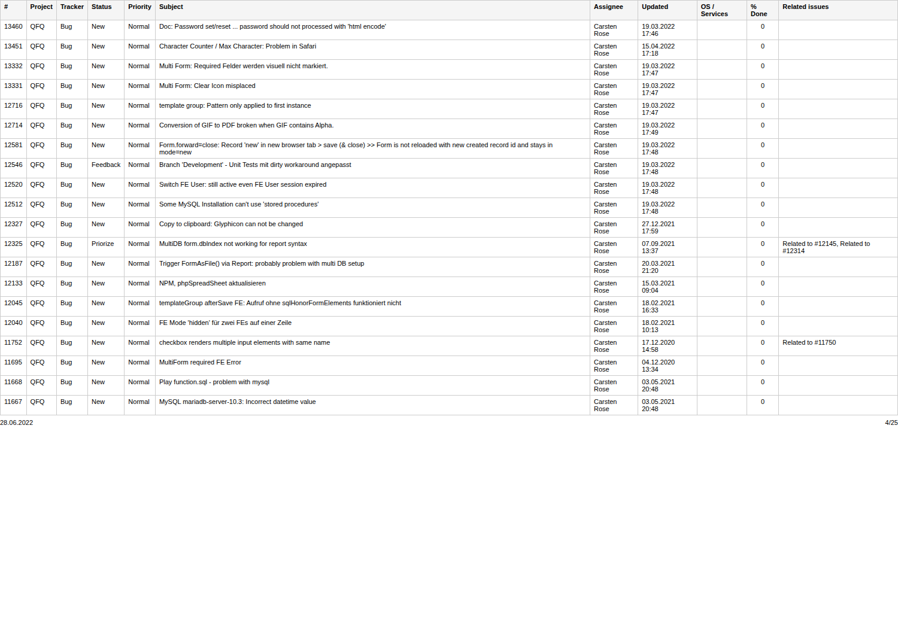| # | Project | Tracker | Status | Priority | Subject | Assignee | Updated | OS / Services | % Done | Related issues |
| --- | --- | --- | --- | --- | --- | --- | --- | --- | --- | --- |
| 13460 | QFQ | Bug | New | Normal | Doc: Password set/reset ... password should not processed with 'html encode' | Carsten Rose | 19.03.2022 17:46 | | 0 | |
| 13451 | QFQ | Bug | New | Normal | Character Counter / Max Character: Problem in Safari | Carsten Rose | 15.04.2022 17:18 | | 0 | |
| 13332 | QFQ | Bug | New | Normal | Multi Form: Required Felder werden visuell nicht markiert. | Carsten Rose | 19.03.2022 17:47 | | 0 | |
| 13331 | QFQ | Bug | New | Normal | Multi Form: Clear Icon misplaced | Carsten Rose | 19.03.2022 17:47 | | 0 | |
| 12716 | QFQ | Bug | New | Normal | template group: Pattern only applied to first instance | Carsten Rose | 19.03.2022 17:47 | | 0 | |
| 12714 | QFQ | Bug | New | Normal | Conversion of GIF to PDF broken when GIF contains Alpha. | Carsten Rose | 19.03.2022 17:49 | | 0 | |
| 12581 | QFQ | Bug | New | Normal | Form.forward=close: Record 'new' in new browser tab > save (& close) >> Form is not reloaded with new created record id and stays in mode=new | Carsten Rose | 19.03.2022 17:48 | | 0 | |
| 12546 | QFQ | Bug | Feedback | Normal | Branch 'Development' - Unit Tests mit dirty workaround angepasst | Carsten Rose | 19.03.2022 17:48 | | 0 | |
| 12520 | QFQ | Bug | New | Normal | Switch FE User: still active even FE User session expired | Carsten Rose | 19.03.2022 17:48 | | 0 | |
| 12512 | QFQ | Bug | New | Normal | Some MySQL Installation can't use 'stored procedures' | Carsten Rose | 19.03.2022 17:48 | | 0 | |
| 12327 | QFQ | Bug | New | Normal | Copy to clipboard: Glyphicon can not be changed | Carsten Rose | 27.12.2021 17:59 | | 0 | |
| 12325 | QFQ | Bug | Priorize | Normal | MultiDB form.dblndex not working for report syntax | Carsten Rose | 07.09.2021 13:37 | | 0 | Related to #12145, Related to #12314 |
| 12187 | QFQ | Bug | New | Normal | Trigger FormAsFile() via Report: probably problem with multi DB setup | Carsten Rose | 20.03.2021 21:20 | | 0 | |
| 12133 | QFQ | Bug | New | Normal | NPM, phpSpreadSheet aktualisieren | Carsten Rose | 15.03.2021 09:04 | | 0 | |
| 12045 | QFQ | Bug | New | Normal | templateGroup afterSave FE: Aufruf ohne sqlHonorFormElements funktioniert nicht | Carsten Rose | 18.02.2021 16:33 | | 0 | |
| 12040 | QFQ | Bug | New | Normal | FE Mode 'hidden' für zwei FEs auf einer Zeile | Carsten Rose | 18.02.2021 10:13 | | 0 | |
| 11752 | QFQ | Bug | New | Normal | checkbox renders multiple input elements with same name | Carsten Rose | 17.12.2020 14:58 | | 0 | Related to #11750 |
| 11695 | QFQ | Bug | New | Normal | MultiForm required FE Error | Carsten Rose | 04.12.2020 13:34 | | 0 | |
| 11668 | QFQ | Bug | New | Normal | Play function.sql - problem with mysql | Carsten Rose | 03.05.2021 20:48 | | 0 | |
| 11667 | QFQ | Bug | New | Normal | MySQL mariadb-server-10.3: Incorrect datetime value | Carsten Rose | 03.05.2021 20:48 | | 0 | |
28.06.2022 4/25